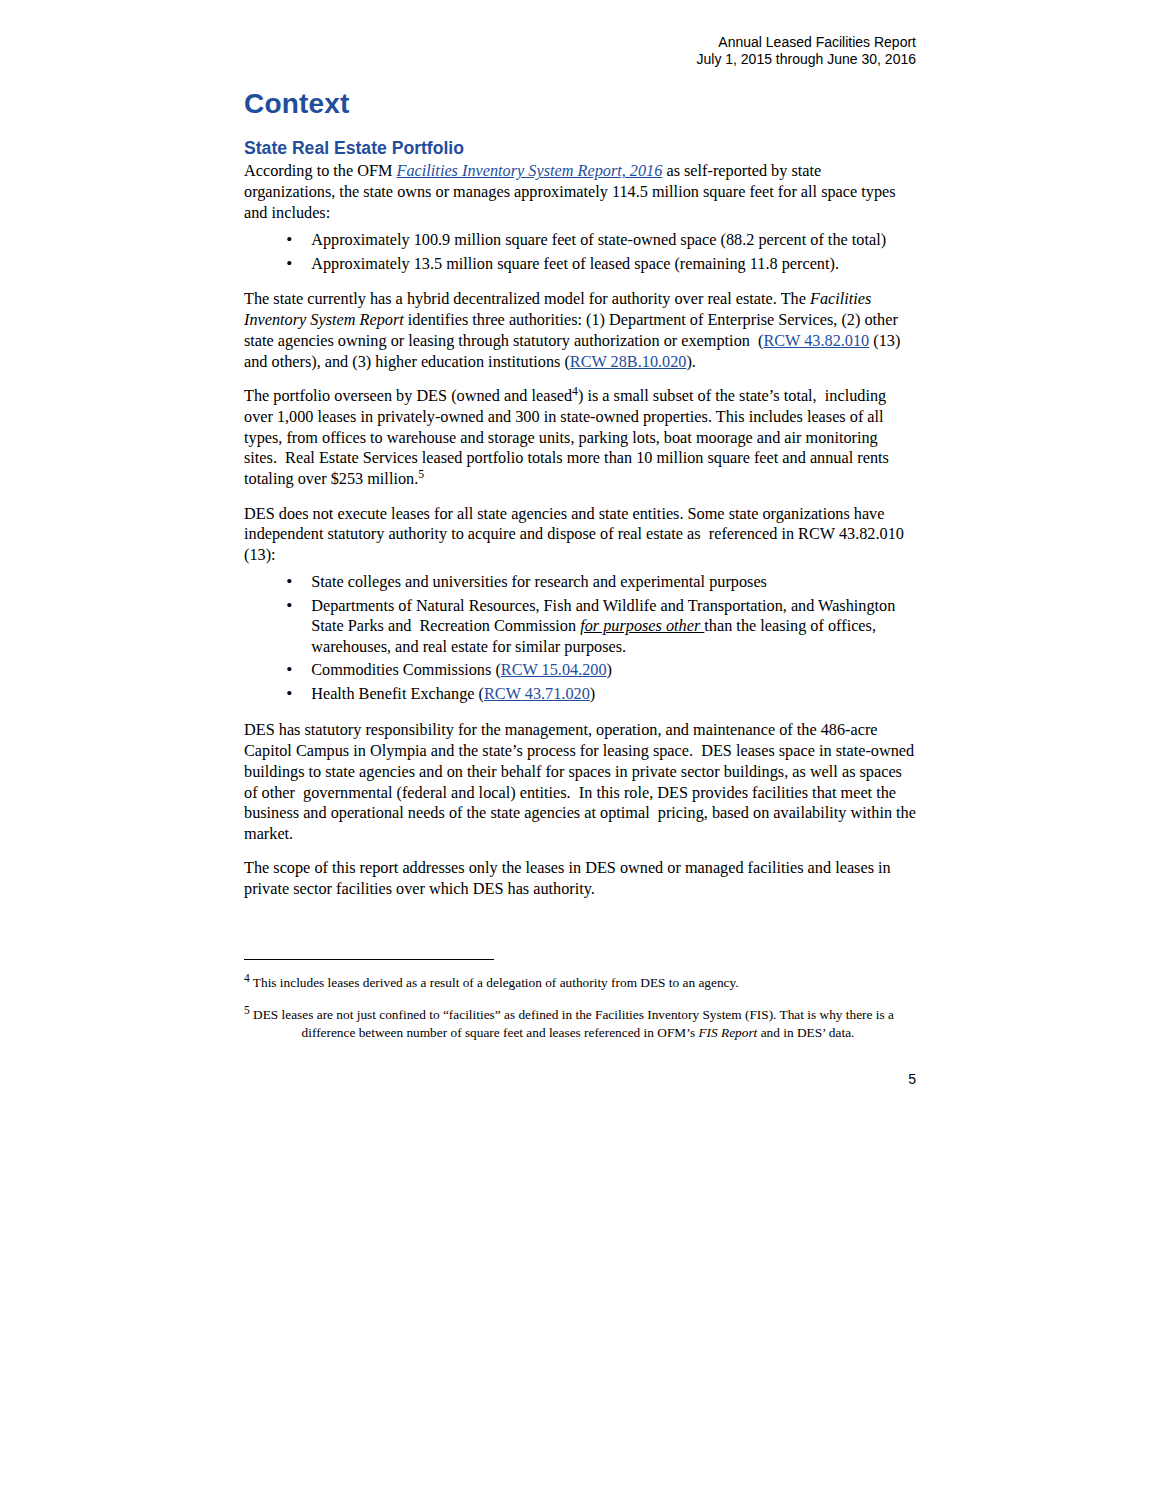Annual Leased Facilities Report
July 1, 2015 through June 30, 2016
Context
State Real Estate Portfolio
According to the OFM Facilities Inventory System Report, 2016 as self-reported by state organizations, the state owns or manages approximately 114.5 million square feet for all space types and includes:
Approximately 100.9 million square feet of state-owned space (88.2 percent of the total)
Approximately 13.5 million square feet of leased space (remaining 11.8 percent).
The state currently has a hybrid decentralized model for authority over real estate. The Facilities Inventory System Report identifies three authorities: (1) Department of Enterprise Services, (2) other state agencies owning or leasing through statutory authorization or exemption (RCW 43.82.010 (13) and others), and (3) higher education institutions (RCW 28B.10.020).
The portfolio overseen by DES (owned and leased4) is a small subset of the state’s total, including over 1,000 leases in privately-owned and 300 in state-owned properties. This includes leases of all types, from offices to warehouse and storage units, parking lots, boat moorage and air monitoring sites. Real Estate Services leased portfolio totals more than 10 million square feet and annual rents totaling over $253 million.5
DES does not execute leases for all state agencies and state entities. Some state organizations have independent statutory authority to acquire and dispose of real estate as referenced in RCW 43.82.010 (13):
State colleges and universities for research and experimental purposes
Departments of Natural Resources, Fish and Wildlife and Transportation, and Washington State Parks and Recreation Commission for purposes other than the leasing of offices, warehouses, and real estate for similar purposes.
Commodities Commissions (RCW 15.04.200)
Health Benefit Exchange (RCW 43.71.020)
DES has statutory responsibility for the management, operation, and maintenance of the 486-acre Capitol Campus in Olympia and the state’s process for leasing space. DES leases space in state-owned buildings to state agencies and on their behalf for spaces in private sector buildings, as well as spaces of other governmental (federal and local) entities. In this role, DES provides facilities that meet the business and operational needs of the state agencies at optimal pricing, based on availability within the market.
The scope of this report addresses only the leases in DES owned or managed facilities and leases in private sector facilities over which DES has authority.
4 This includes leases derived as a result of a delegation of authority from DES to an agency.
5 DES leases are not just confined to “facilities” as defined in the Facilities Inventory System (FIS). That is why there is a difference between number of square feet and leases referenced in OFM’s FIS Report and in DES’ data.
5